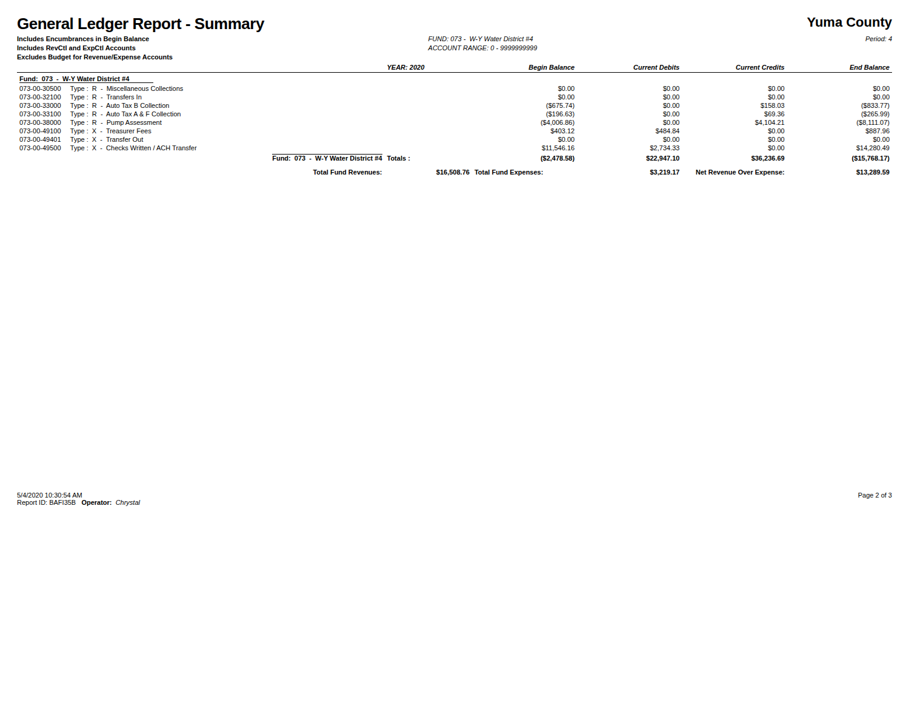General Ledger Report - Summary
Yuma County
Includes Encumbrances in Begin Balance
Includes RevCtl and ExpCtl Accounts
Excludes Budget for Revenue/Expense Accounts
FUND: 073 - W-Y Water District #4
ACCOUNT RANGE: 0 - 9999999999
Period: 4
| | YEAR: 2020 | Begin Balance | Current Debits | Current Credits | End Balance |
| --- | --- | --- | --- | --- | --- |
| Fund: 073 - W-Y Water District #4 |
| 073-00-30500 Type : R - Miscellaneous Collections | | $0.00 | $0.00 | $0.00 | $0.00 |
| 073-00-32100 Type : R - Transfers In | | $0.00 | $0.00 | $0.00 | $0.00 |
| 073-00-33000 Type : R - Auto Tax B Collection | | ($675.74) | $0.00 | $158.03 | ($833.77) |
| 073-00-33100 Type : R - Auto Tax A & F Collection | | ($196.63) | $0.00 | $69.36 | ($265.99) |
| 073-00-38000 Type : R - Pump Assessment | | ($4,006.86) | $0.00 | $4,104.21 | ($8,111.07) |
| 073-00-49100 Type : X - Treasurer Fees | | $403.12 | $484.84 | $0.00 | $887.96 |
| 073-00-49401 Type : X - Transfer Out | | $0.00 | $0.00 | $0.00 | $0.00 |
| 073-00-49500 Type : X - Checks Written / ACH Transfer | | $11,546.16 | $2,734.33 | $0.00 | $14,280.49 |
| Fund: 073 - W-Y Water District #4 | Totals : | ($2,478.58) | $22,947.10 | $36,236.69 | ($15,768.17) |
| Total Fund Revenues: | $16,508.76 | Total Fund Expenses: | $3,219.17 | Net Revenue Over Expense: | $13,289.59 |
5/4/2020 10:30:54 AM
Report ID: BAFI35B Operator: Chrystal
Page 2 of 3